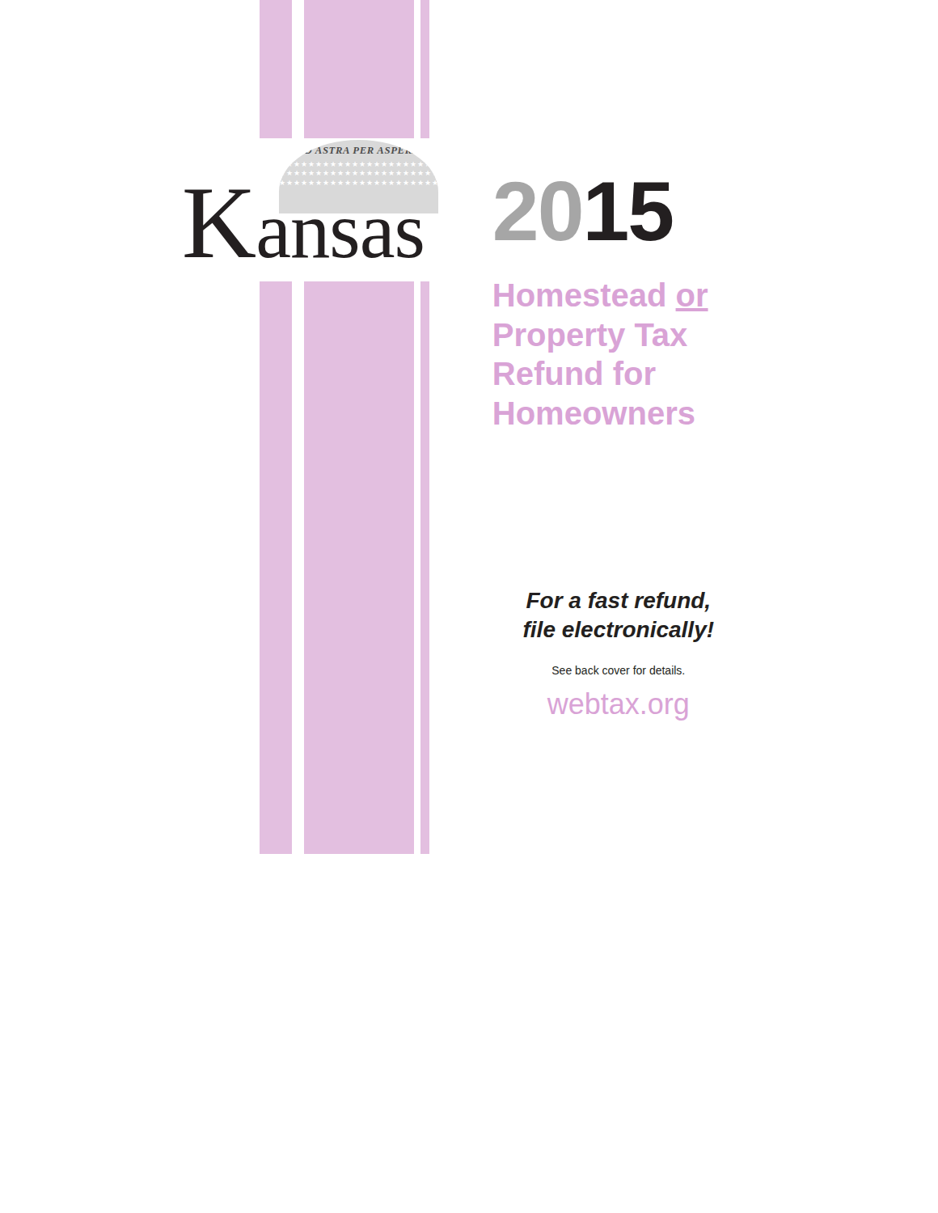AD ASTRA PER ASPERA
★★★★★★★★★★★★★★★★★★★★★★★★
★★★★★★★★★★★★★★★★★★★★★★★★★★
★★★★★★★★★★★★★★★★★★★★★★★★★★★★
Kansas
2015
Homestead or Property Tax Refund for Homeowners
For a fast refund,
file electronically!
See back cover for details.
webtax.org